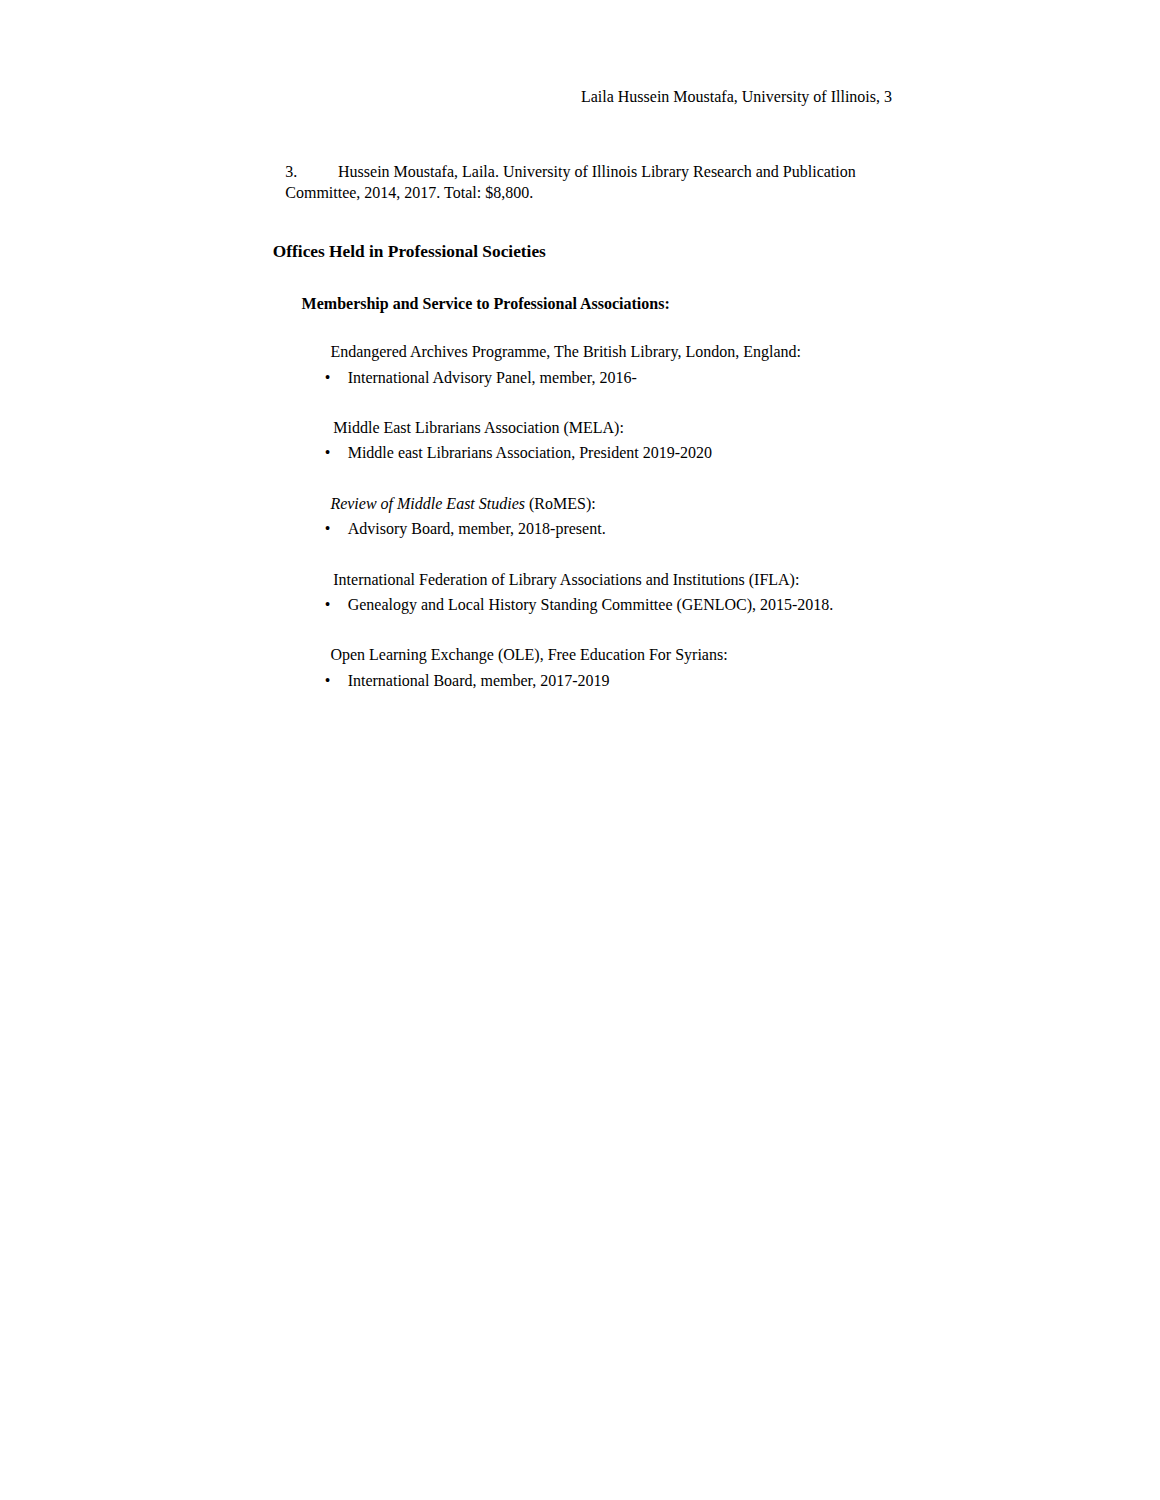Laila Hussein Moustafa, University of Illinois, 3
3. Hussein Moustafa, Laila. University of Illinois Library Research and Publication Committee, 2014, 2017. Total: $8,800.
Offices Held in Professional Societies
Membership and Service to Professional Associations:
Endangered Archives Programme, The British Library, London, England:
•International Advisory Panel, member, 2016-
Middle East Librarians Association (MELA):
•Middle east Librarians Association, President 2019-2020
Review of Middle East Studies (RoMES):
•Advisory Board, member, 2018-present.
International Federation of Library Associations and Institutions (IFLA):
•Genealogy and Local History Standing Committee (GENLOC), 2015-2018.
Open Learning Exchange (OLE), Free Education For Syrians:
•International Board, member, 2017-2019